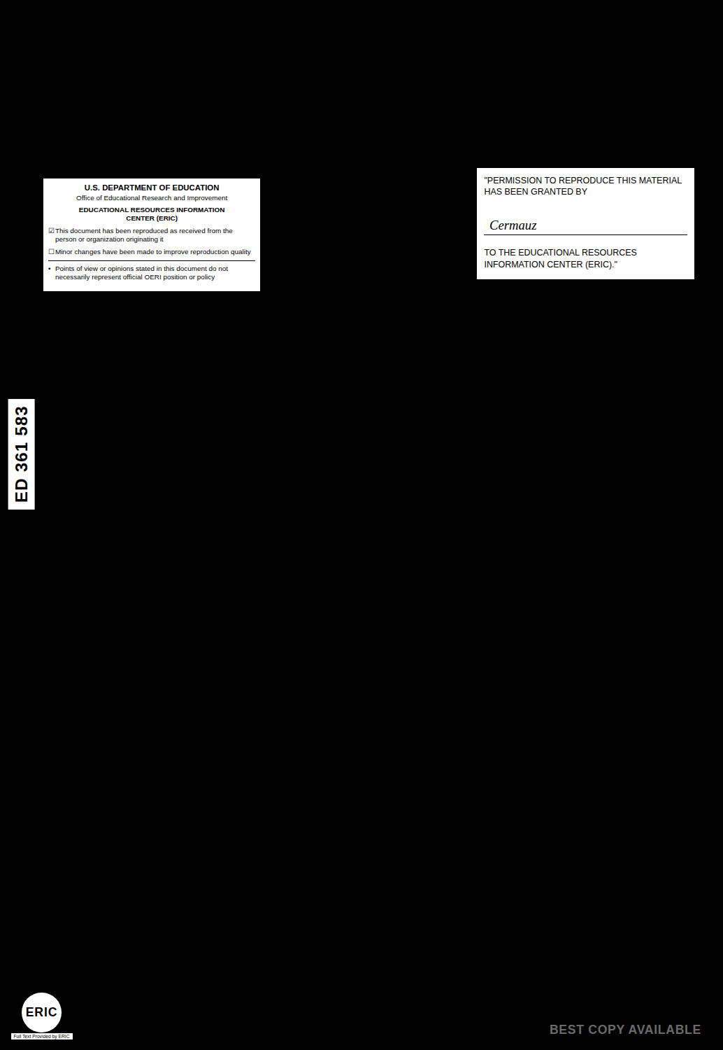ED 361 583
U.S. DEPARTMENT OF EDUCATION
Office of Educational Research and Improvement
EDUCATIONAL RESOURCES INFORMATION
CENTER (ERIC)
☑This document has been reproduced as received from the person or organization originating it
☐Minor changes have been made to improve reproduction quality
•Points of view or opinions stated in this document do not necessarily represent official OERI position or policy
"PERMISSION TO REPRODUCE THIS MATERIAL HAS BEEN GRANTED BY
Cermauz
TO THE EDUCATIONAL RESOURCES INFORMATION CENTER (ERIC)."
ERIC
Full Text Provided by ERIC
BEST COPY AVAILABLE